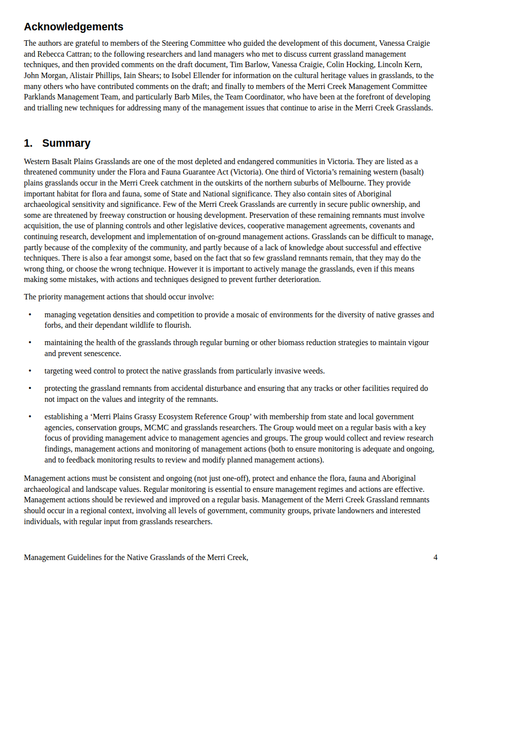Acknowledgements
The authors are grateful to members of the Steering Committee who guided the development of this document, Vanessa Craigie and Rebecca Cattran; to the following researchers and land managers who met to discuss current grassland management techniques, and then provided comments on the draft document, Tim Barlow, Vanessa Craigie, Colin Hocking, Lincoln Kern, John Morgan, Alistair Phillips, Iain Shears; to Isobel Ellender for information on the cultural heritage values in grasslands, to the many others who have contributed comments on the draft; and finally to members of the Merri Creek Management Committee Parklands Management Team, and particularly Barb Miles, the Team Coordinator, who have been at the forefront of developing and trialling new techniques for addressing many of the management issues that continue to arise in the Merri Creek Grasslands.
1. Summary
Western Basalt Plains Grasslands are one of the most depleted and endangered communities in Victoria. They are listed as a threatened community under the Flora and Fauna Guarantee Act (Victoria). One third of Victoria’s remaining western (basalt) plains grasslands occur in the Merri Creek catchment in the outskirts of the northern suburbs of Melbourne. They provide important habitat for flora and fauna, some of State and National significance. They also contain sites of Aboriginal archaeological sensitivity and significance. Few of the Merri Creek Grasslands are currently in secure public ownership, and some are threatened by freeway construction or housing development. Preservation of these remaining remnants must involve acquisition, the use of planning controls and other legislative devices, cooperative management agreements, covenants and continuing research, development and implementation of on-ground management actions. Grasslands can be difficult to manage, partly because of the complexity of the community, and partly because of a lack of knowledge about successful and effective techniques. There is also a fear amongst some, based on the fact that so few grassland remnants remain, that they may do the wrong thing, or choose the wrong technique. However it is important to actively manage the grasslands, even if this means making some mistakes, with actions and techniques designed to prevent further deterioration.
The priority management actions that should occur involve:
managing vegetation densities and competition to provide a mosaic of environments for the diversity of native grasses and forbs, and their dependant wildlife to flourish.
maintaining the health of the grasslands through regular burning or other biomass reduction strategies to maintain vigour and prevent senescence.
targeting weed control to protect the native grasslands from particularly invasive weeds.
protecting the grassland remnants from accidental disturbance and ensuring that any tracks or other facilities required do not impact on the values and integrity of the remnants.
establishing a ‘Merri Plains Grassy Ecosystem Reference Group’ with membership from state and local government agencies, conservation groups, MCMC and grasslands researchers. The Group would meet on a regular basis with a key focus of providing management advice to management agencies and groups. The group would collect and review research findings, management actions and monitoring of management actions (both to ensure monitoring is adequate and ongoing, and to feedback monitoring results to review and modify planned management actions).
Management actions must be consistent and ongoing (not just one-off), protect and enhance the flora, fauna and Aboriginal archaeological and landscape values. Regular monitoring is essential to ensure management regimes and actions are effective. Management actions should be reviewed and improved on a regular basis. Management of the Merri Creek Grassland remnants should occur in a regional context, involving all levels of government, community groups, private landowners and interested individuals, with regular input from grasslands researchers.
Management Guidelines for the Native Grasslands of the Merri Creek, 4